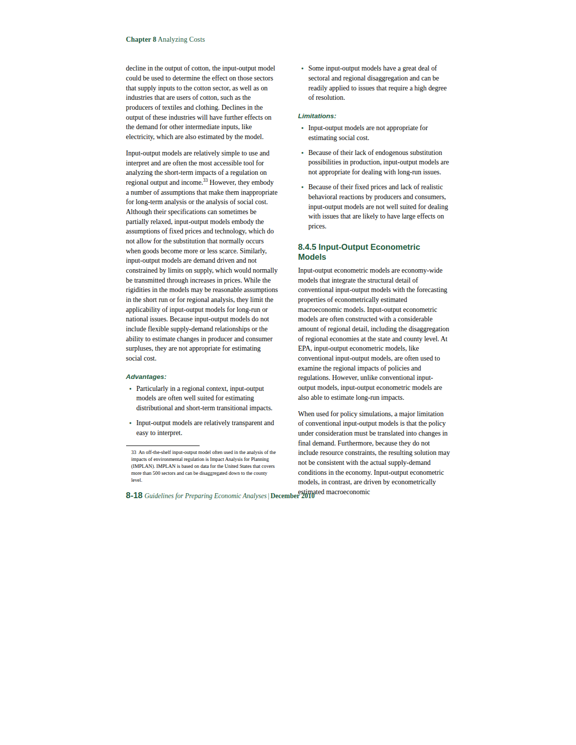Chapter 8 Analyzing Costs
decline in the output of cotton, the input-output model could be used to determine the effect on those sectors that supply inputs to the cotton sector, as well as on industries that are users of cotton, such as the producers of textiles and clothing. Declines in the output of these industries will have further effects on the demand for other intermediate inputs, like electricity, which are also estimated by the model.
Input-output models are relatively simple to use and interpret and are often the most accessible tool for analyzing the short-term impacts of a regulation on regional output and income.33 However, they embody a number of assumptions that make them inappropriate for long-term analysis or the analysis of social cost. Although their specifications can sometimes be partially relaxed, input-output models embody the assumptions of fixed prices and technology, which do not allow for the substitution that normally occurs when goods become more or less scarce. Similarly, input-output models are demand driven and not constrained by limits on supply, which would normally be transmitted through increases in prices. While the rigidities in the models may be reasonable assumptions in the short run or for regional analysis, they limit the applicability of input-output models for long-run or national issues. Because input-output models do not include flexible supply-demand relationships or the ability to estimate changes in producer and consumer surpluses, they are not appropriate for estimating social cost.
Advantages:
Particularly in a regional context, input-output models are often well suited for estimating distributional and short-term transitional impacts.
Input-output models are relatively transparent and easy to interpret.
33 An off-the-shelf input-output model often used in the analysis of the impacts of environmental regulation is Impact Analysis for Planning (IMPLAN). IMPLAN is based on data for the United States that covers more than 500 sectors and can be disaggregated down to the county level.
Some input-output models have a great deal of sectoral and regional disaggregation and can be readily applied to issues that require a high degree of resolution.
Limitations:
Input-output models are not appropriate for estimating social cost.
Because of their lack of endogenous substitution possibilities in production, input-output models are not appropriate for dealing with long-run issues.
Because of their fixed prices and lack of realistic behavioral reactions by producers and consumers, input-output models are not well suited for dealing with issues that are likely to have large effects on prices.
8.4.5 Input-Output Econometric Models
Input-output econometric models are economy-wide models that integrate the structural detail of conventional input-output models with the forecasting properties of econometrically estimated macroeconomic models. Input-output econometric models are often constructed with a considerable amount of regional detail, including the disaggregation of regional economies at the state and county level. At EPA, input-output econometric models, like conventional input-output models, are often used to examine the regional impacts of policies and regulations. However, unlike conventional input-output models, input-output econometric models are also able to estimate long-run impacts.
When used for policy simulations, a major limitation of conventional input-output models is that the policy under consideration must be translated into changes in final demand. Furthermore, because they do not include resource constraints, the resulting solution may not be consistent with the actual supply-demand conditions in the economy. Input-output econometric models, in contrast, are driven by econometrically estimated macroeconomic
8-18 Guidelines for Preparing Economic Analyses|December 2010